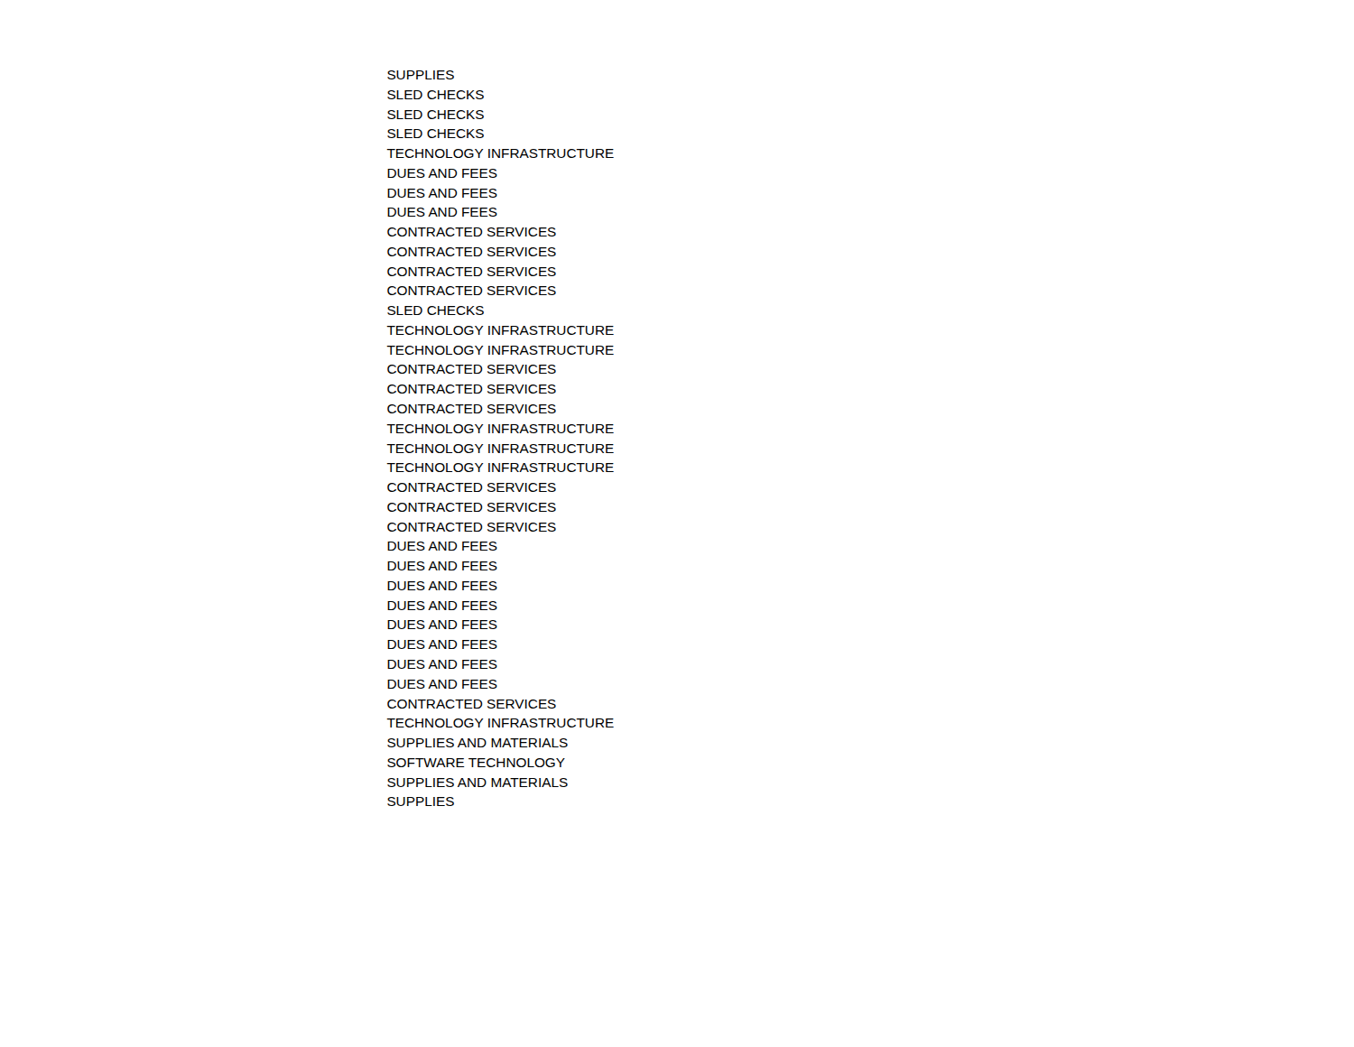SUPPLIES
SLED CHECKS
SLED CHECKS
SLED CHECKS
TECHNOLOGY INFRASTRUCTURE
DUES AND FEES
DUES AND FEES
DUES AND FEES
CONTRACTED SERVICES
CONTRACTED SERVICES
CONTRACTED SERVICES
CONTRACTED SERVICES
SLED CHECKS
TECHNOLOGY INFRASTRUCTURE
TECHNOLOGY INFRASTRUCTURE
CONTRACTED SERVICES
CONTRACTED SERVICES
CONTRACTED SERVICES
TECHNOLOGY INFRASTRUCTURE
TECHNOLOGY INFRASTRUCTURE
TECHNOLOGY INFRASTRUCTURE
CONTRACTED SERVICES
CONTRACTED SERVICES
CONTRACTED SERVICES
DUES AND FEES
DUES AND FEES
DUES AND FEES
DUES AND FEES
DUES AND FEES
DUES AND FEES
DUES AND FEES
DUES AND FEES
CONTRACTED SERVICES
TECHNOLOGY INFRASTRUCTURE
SUPPLIES AND MATERIALS
SOFTWARE TECHNOLOGY
SUPPLIES AND MATERIALS
SUPPLIES